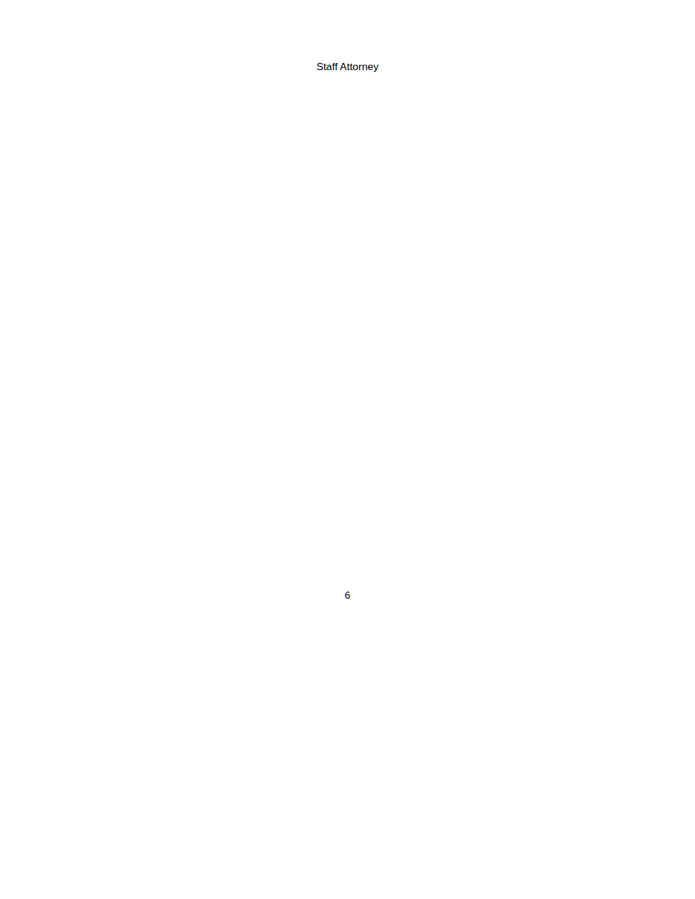Staff Attorney
6